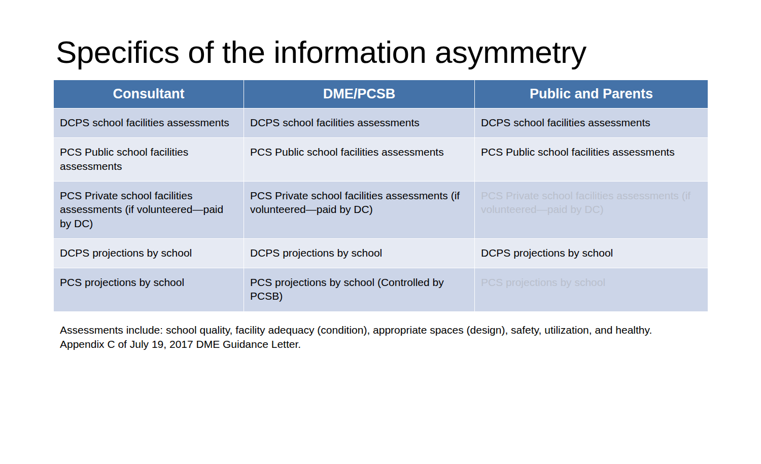Specifics of the information asymmetry
| Consultant | DME/PCSB | Public and Parents |
| --- | --- | --- |
| DCPS school facilities assessments | DCPS school facilities assessments | DCPS school facilities assessments |
| PCS Public school facilities assessments | PCS Public school facilities assessments | PCS Public school facilities assessments |
| PCS Private school facilities assessments (if volunteered—paid by DC) | PCS Private school facilities assessments (if volunteered—paid by DC) | PCS Private school facilities assessments (if volunteered—paid by DC) |
| DCPS projections by school | DCPS projections by school | DCPS projections by school |
| PCS projections by school | PCS projections by school (Controlled by PCSB) | PCS projections by school |
Assessments include: school quality, facility adequacy (condition), appropriate spaces (design), safety, utilization, and healthy. Appendix C of July 19, 2017 DME Guidance Letter.